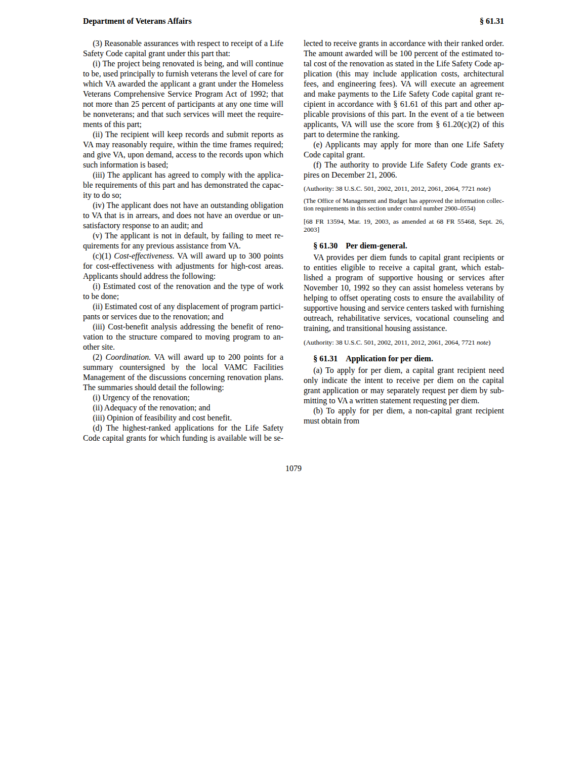Department of Veterans Affairs § 61.31
(3) Reasonable assurances with respect to receipt of a Life Safety Code capital grant under this part that:
(i) The project being renovated is being, and will continue to be, used principally to furnish veterans the level of care for which VA awarded the applicant a grant under the Homeless Veterans Comprehensive Service Program Act of 1992; that not more than 25 percent of participants at any one time will be nonveterans; and that such services will meet the requirements of this part;
(ii) The recipient will keep records and submit reports as VA may reasonably require, within the time frames required; and give VA, upon demand, access to the records upon which such information is based;
(iii) The applicant has agreed to comply with the applicable requirements of this part and has demonstrated the capacity to do so;
(iv) The applicant does not have an outstanding obligation to VA that is in arrears, and does not have an overdue or unsatisfactory response to an audit; and
(v) The applicant is not in default, by failing to meet requirements for any previous assistance from VA.
(c)(1) Cost-effectiveness. VA will award up to 300 points for cost-effectiveness with adjustments for high-cost areas. Applicants should address the following:
(i) Estimated cost of the renovation and the type of work to be done;
(ii) Estimated cost of any displacement of program participants or services due to the renovation; and
(iii) Cost-benefit analysis addressing the benefit of renovation to the structure compared to moving program to another site.
(2) Coordination. VA will award up to 200 points for a summary countersigned by the local VAMC Facilities Management of the discussions concerning renovation plans. The summaries should detail the following:
(i) Urgency of the renovation;
(ii) Adequacy of the renovation; and
(iii) Opinion of feasibility and cost benefit.
(d) The highest-ranked applications for the Life Safety Code capital grants for which funding is available will be selected to receive grants in accordance with their ranked order. The amount awarded will be 100 percent of the estimated total cost of the renovation as stated in the Life Safety Code application (this may include application costs, architectural fees, and engineering fees). VA will execute an agreement and make payments to the Life Safety Code capital grant recipient in accordance with § 61.61 of this part and other applicable provisions of this part. In the event of a tie between applicants, VA will use the score from § 61.20(c)(2) of this part to determine the ranking.
(e) Applicants may apply for more than one Life Safety Code capital grant.
(f) The authority to provide Life Safety Code grants expires on December 21, 2006.
(Authority: 38 U.S.C. 501, 2002, 2011, 2012, 2061, 2064, 7721 note)
(The Office of Management and Budget has approved the information collection requirements in this section under control number 2900–0554)
[68 FR 13594, Mar. 19, 2003, as amended at 68 FR 55468, Sept. 26, 2003]
§ 61.30 Per diem-general.
VA provides per diem funds to capital grant recipients or to entities eligible to receive a capital grant, which established a program of supportive housing or services after November 10, 1992 so they can assist homeless veterans by helping to offset operating costs to ensure the availability of supportive housing and service centers tasked with furnishing outreach, rehabilitative services, vocational counseling and training, and transitional housing assistance.
(Authority: 38 U.S.C. 501, 2002, 2011, 2012, 2061, 2064, 7721 note)
§ 61.31 Application for per diem.
(a) To apply for per diem, a capital grant recipient need only indicate the intent to receive per diem on the capital grant application or may separately request per diem by submitting to VA a written statement requesting per diem.
(b) To apply for per diem, a non-capital grant recipient must obtain from
1079